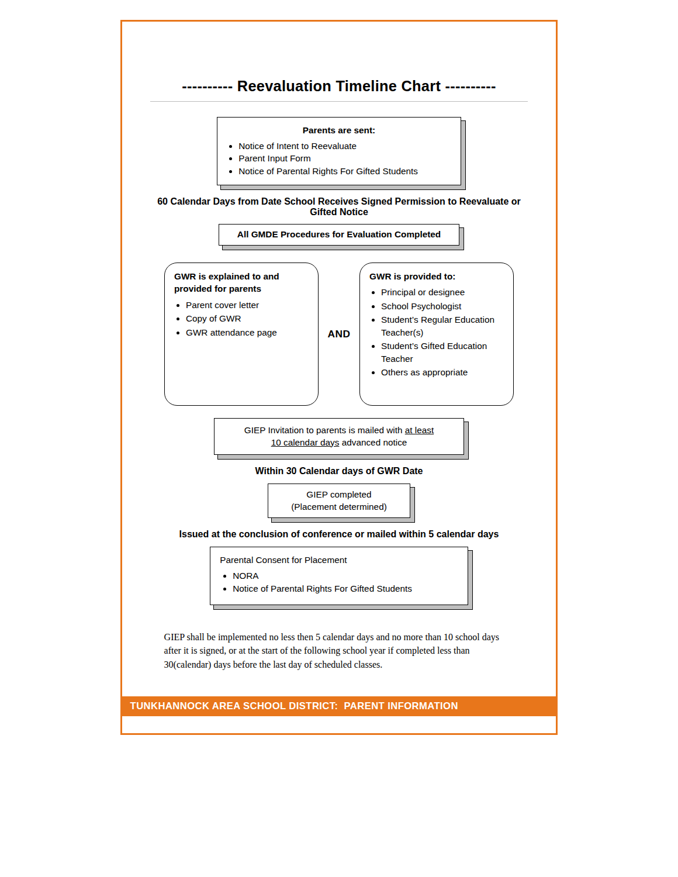---------- Reevaluation Timeline Chart ----------
Parents are sent:
Notice of Intent to Reevaluate
Parent Input Form
Notice of Parental Rights For Gifted Students
60 Calendar Days from Date School Receives Signed Permission to Reevaluate or Gifted Notice
All GMDE Procedures for Evaluation Completed
GWR is explained to and
provided for parents
Parent cover letter
Copy of GWR
GWR attendance page
AND
GWR is provided to:
Principal or designee
School Psychologist
Student’s Regular Education Teacher(s)
Student’s Gifted Education Teacher
Others as appropriate
GIEP Invitation to parents is mailed with at least
10 calendar days advanced notice
Within 30 Calendar days of GWR Date
GIEP completed
(Placement determined)
Issued at the conclusion of conference or mailed within 5 calendar days
Parental Consent for Placement
NORA
Notice of Parental Rights For Gifted Students
GIEP shall be implemented no less then 5 calendar days and no more than 10 school days after it is signed, or at the start of the following school year if completed less than 30(calendar) days before the last day of scheduled classes.
TUNKHANNOCK AREA SCHOOL DISTRICT: PARENT INFORMATION